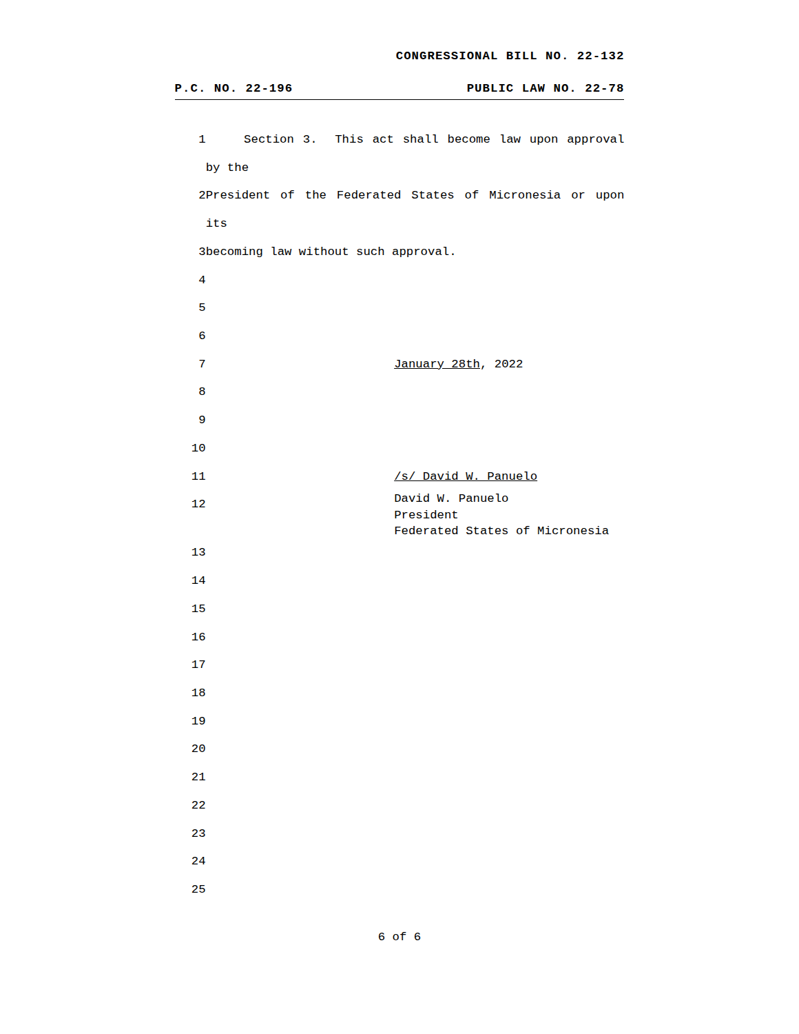CONGRESSIONAL BILL NO. 22-132
P.C. NO. 22-196 PUBLIC LAW NO. 22-78
| 1 | Section 3. This act shall become law upon approval by the |
| 2 | President of the Federated States of Micronesia or upon its |
| 3 | becoming law without such approval. |
| 4 | |
| 5 | |
| 6 | |
| 7 | January 28th , 2022 |
| 8 | |
| 9 | |
| 10 | |
| 11 | /s/ David W. Panuelo |
| 12 | David W. Panuelo President Federated States of Micronesia |
| 13 | |
| 14 | |
| 15 | |
| 16 | |
| 17 | |
| 18 | |
| 19 | |
| 20 | |
| 21 | |
| 22 | |
| 23 | |
| 24 | |
| 25 | |
6 of 6